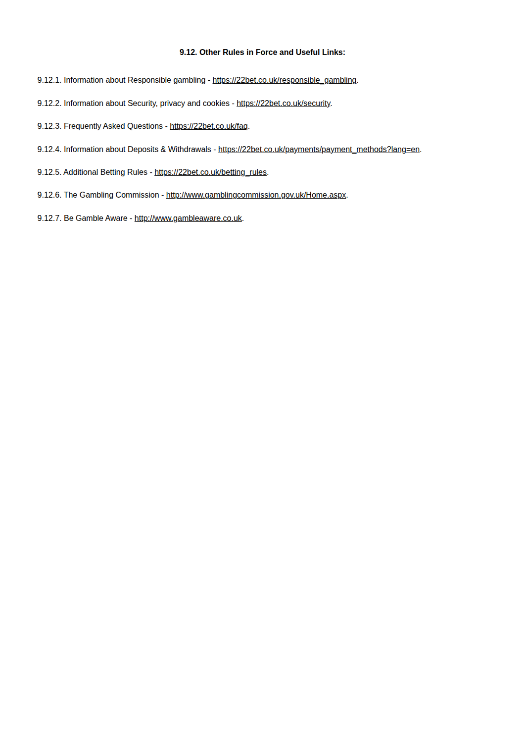9.12. Other Rules in Force and Useful Links:
9.12.1. Information about Responsible gambling - https://22bet.co.uk/responsible_gambling.
9.12.2. Information about Security, privacy and cookies - https://22bet.co.uk/security.
9.12.3. Frequently Asked Questions - https://22bet.co.uk/faq.
9.12.4. Information about Deposits & Withdrawals - https://22bet.co.uk/payments/payment_methods?lang=en.
9.12.5. Additional Betting Rules - https://22bet.co.uk/betting_rules.
9.12.6. The Gambling Commission - http://www.gamblingcommission.gov.uk/Home.aspx.
9.12.7. Be Gamble Aware - http://www.gambleaware.co.uk.